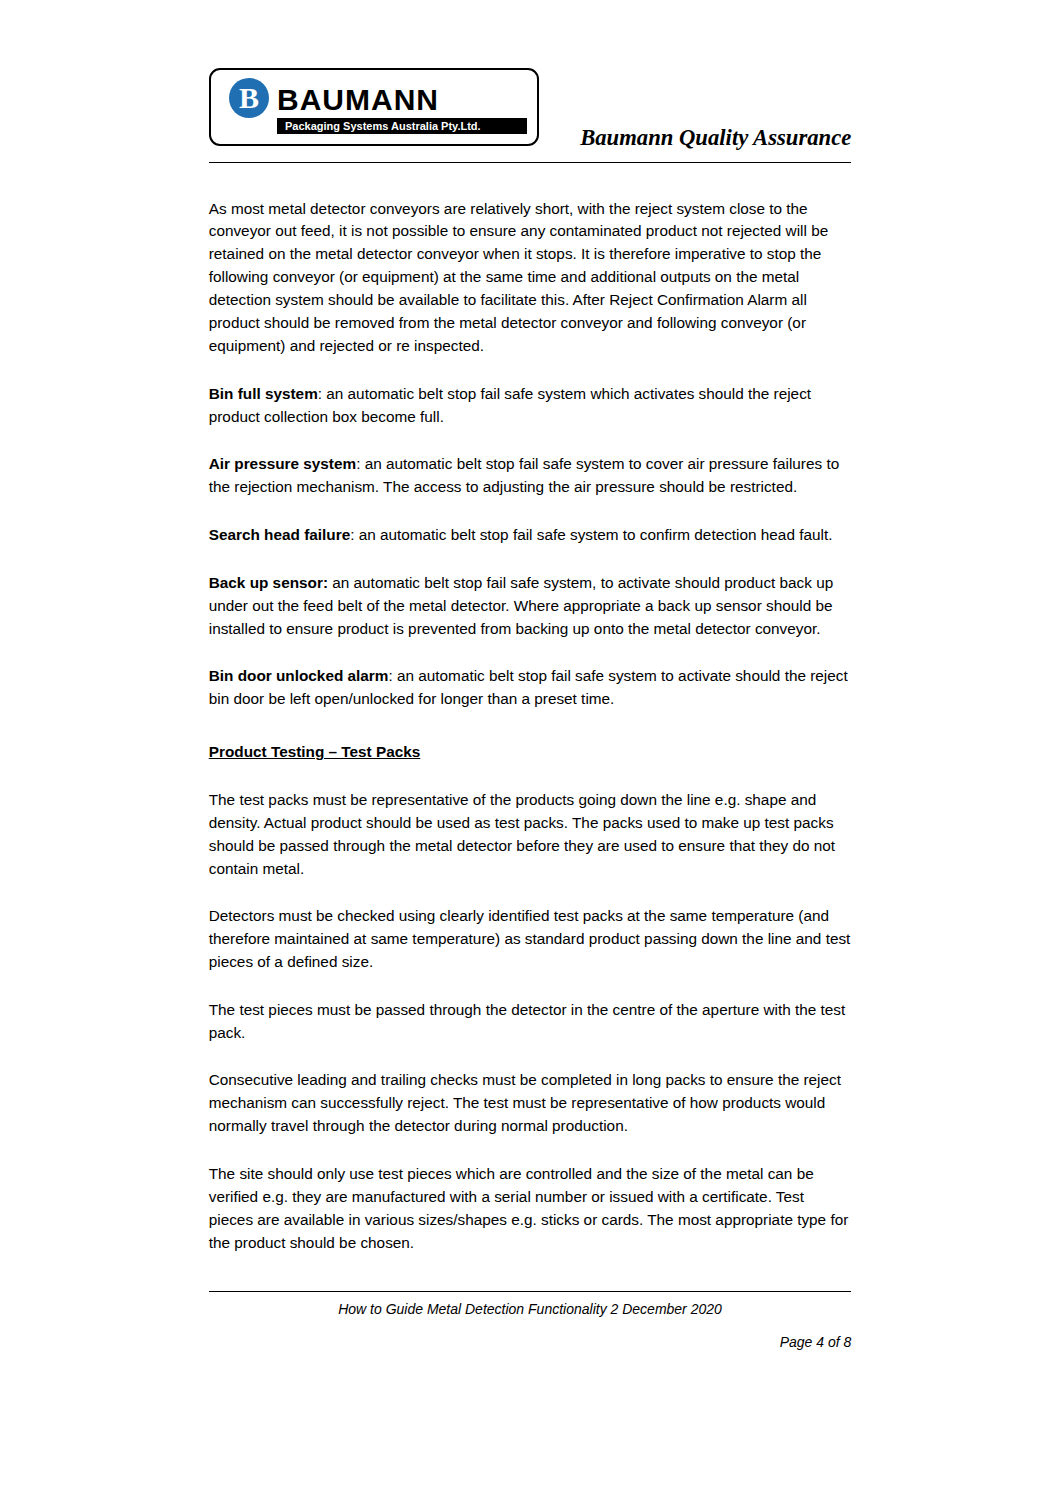B BAUMANN Packaging Systems Australia Pty.Ltd.
Baumann Quality Assurance
As most metal detector conveyors are relatively short, with the reject system close to the conveyor out feed, it is not possible to ensure any contaminated product not rejected will be retained on the metal detector conveyor when it stops. It is therefore imperative to stop the following conveyor (or equipment) at the same time and additional outputs on the metal detection system should be available to facilitate this. After Reject Confirmation Alarm all product should be removed from the metal detector conveyor and following conveyor (or equipment) and rejected or re inspected.
Bin full system: an automatic belt stop fail safe system which activates should the reject product collection box become full.
Air pressure system: an automatic belt stop fail safe system to cover air pressure failures to the rejection mechanism. The access to adjusting the air pressure should be restricted.
Search head failure: an automatic belt stop fail safe system to confirm detection head fault.
Back up sensor: an automatic belt stop fail safe system, to activate should product back up under out the feed belt of the metal detector. Where appropriate a back up sensor should be installed to ensure product is prevented from backing up onto the metal detector conveyor.
Bin door unlocked alarm: an automatic belt stop fail safe system to activate should the reject bin door be left open/unlocked for longer than a preset time.
Product Testing – Test Packs
The test packs must be representative of the products going down the line e.g. shape and density. Actual product should be used as test packs. The packs used to make up test packs should be passed through the metal detector before they are used to ensure that they do not contain metal.
Detectors must be checked using clearly identified test packs at the same temperature (and therefore maintained at same temperature) as standard product passing down the line and test pieces of a defined size.
The test pieces must be passed through the detector in the centre of the aperture with the test pack.
Consecutive leading and trailing checks must be completed in long packs to ensure the reject mechanism can successfully reject. The test must be representative of how products would normally travel through the detector during normal production.
The site should only use test pieces which are controlled and the size of the metal can be verified e.g. they are manufactured with a serial number or issued with a certificate. Test pieces are available in various sizes/shapes e.g. sticks or cards. The most appropriate type for the product should be chosen.
How to Guide Metal Detection Functionality 2 December 2020
Page 4 of 8